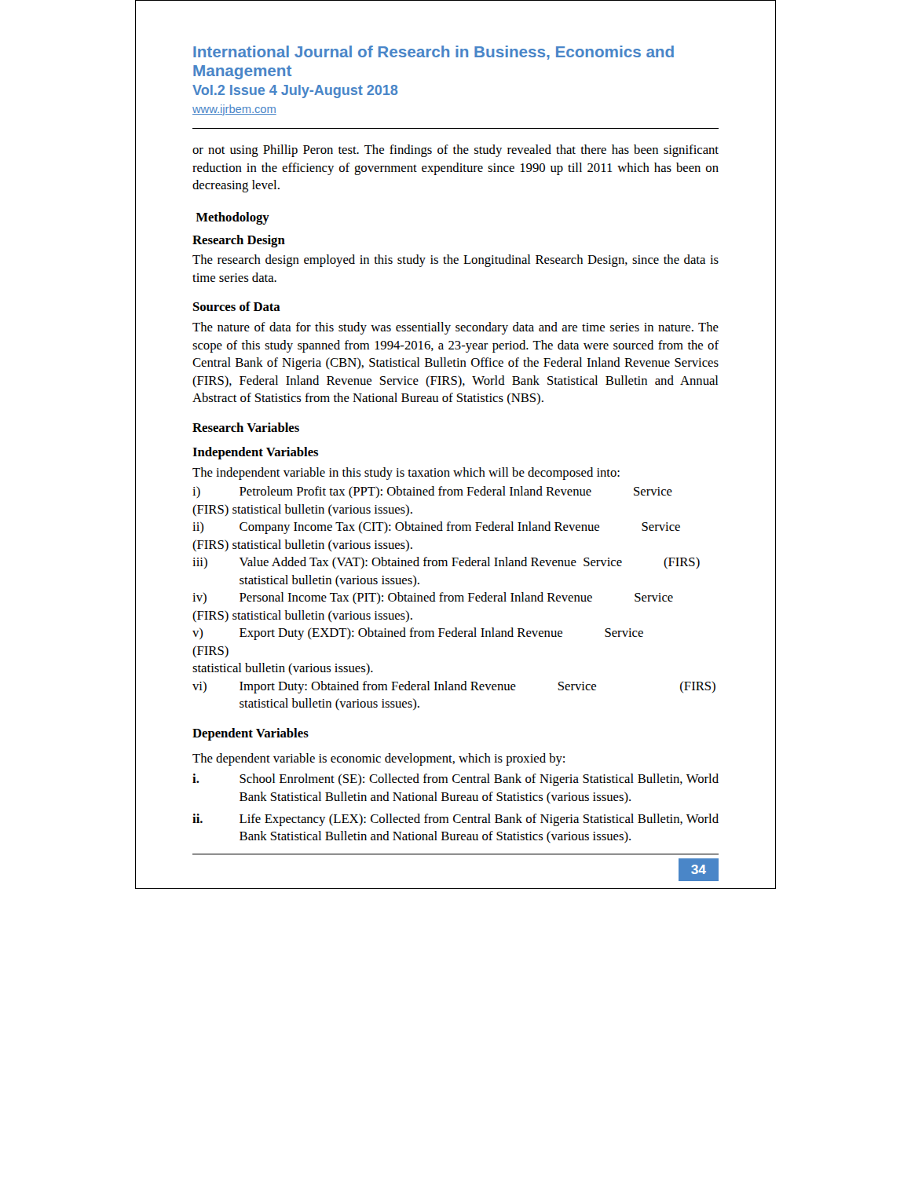International Journal of Research in Business, Economics and Management
Vol.2 Issue 4 July-August 2018
www.ijrbem.com
or not using Phillip Peron test. The findings of the study revealed that there has been significant reduction in the efficiency of government expenditure since 1990 up till 2011 which has been on decreasing level.
Methodology
Research Design
The research design employed in this study is the Longitudinal Research Design, since the data is time series data.
Sources of Data
The nature of data for this study was essentially secondary data and are time series in nature. The scope of this study spanned from 1994-2016, a 23-year period. The data were sourced from the of Central Bank of Nigeria (CBN), Statistical Bulletin Office of the Federal Inland Revenue Services (FIRS), Federal Inland Revenue Service (FIRS), World Bank Statistical Bulletin and Annual Abstract of Statistics from the National Bureau of Statistics (NBS).
Research Variables
Independent Variables
The independent variable in this study is taxation which will be decomposed into:
i) Petroleum Profit tax (PPT): Obtained from Federal Inland Revenue Service
(FIRS) statistical bulletin (various issues).
ii) Company Income Tax (CIT): Obtained from Federal Inland Revenue Service
(FIRS) statistical bulletin (various issues).
iii) Value Added Tax (VAT): Obtained from Federal Inland Revenue Service (FIRS)
statistical bulletin (various issues).
iv) Personal Income Tax (PIT): Obtained from Federal Inland Revenue Service
(FIRS) statistical bulletin (various issues).
v) Export Duty (EXDT): Obtained from Federal Inland Revenue Service (FIRS)
statistical bulletin (various issues).
vi) Import Duty: Obtained from Federal Inland Revenue Service (FIRS)
statistical bulletin (various issues).
Dependent Variables
The dependent variable is economic development, which is proxied by:
i. School Enrolment (SE): Collected from Central Bank of Nigeria Statistical Bulletin, World Bank Statistical Bulletin and National Bureau of Statistics (various issues).
ii. Life Expectancy (LEX): Collected from Central Bank of Nigeria Statistical Bulletin, World Bank Statistical Bulletin and National Bureau of Statistics (various issues).
34